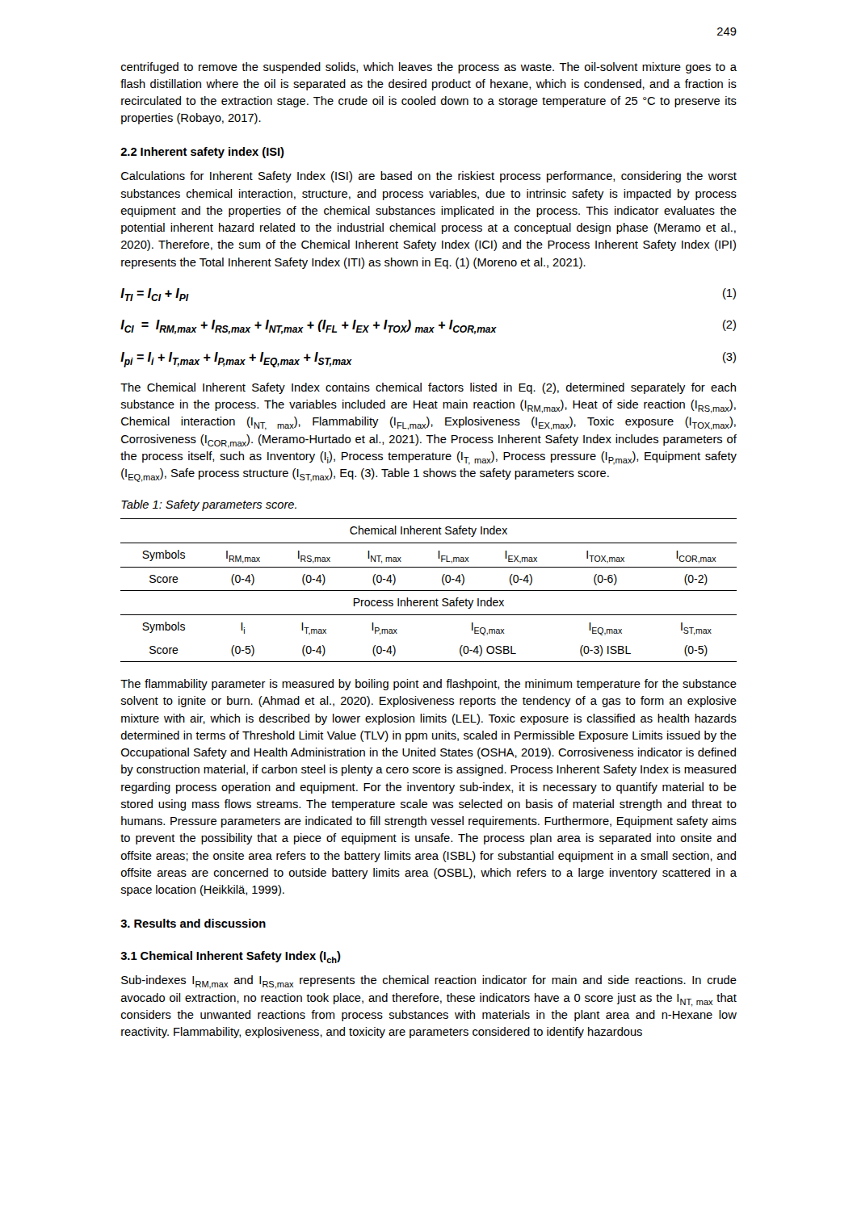249
centrifuged to remove the suspended solids, which leaves the process as waste. The oil-solvent mixture goes to a flash distillation where the oil is separated as the desired product of hexane, which is condensed, and a fraction is recirculated to the extraction stage. The crude oil is cooled down to a storage temperature of 25 °C to preserve its properties (Robayo, 2017).
2.2 Inherent safety index (ISI)
Calculations for Inherent Safety Index (ISI) are based on the riskiest process performance, considering the worst substances chemical interaction, structure, and process variables, due to intrinsic safety is impacted by process equipment and the properties of the chemical substances implicated in the process. This indicator evaluates the potential inherent hazard related to the industrial chemical process at a conceptual design phase (Meramo et al., 2020). Therefore, the sum of the Chemical Inherent Safety Index (ICI) and the Process Inherent Safety Index (IPI) represents the Total Inherent Safety Index (ITI) as shown in Eq. (1) (Moreno et al., 2021).
ITI = ICI + IPI
(1)
ICI = IRM,max + IRS,max + INT,max + (IFL + IEX + ITOX) max + ICOR,max
(2)
Ipi = Ii + IT,max + IP,max + IEQ,max + IST,max
(3)
The Chemical Inherent Safety Index contains chemical factors listed in Eq. (2), determined separately for each substance in the process. The variables included are Heat main reaction (IRM,max), Heat of side reaction (IRS,max), Chemical interaction (INT, max), Flammability (IFL,max), Explosiveness (IEX,max), Toxic exposure (ITOX,max), Corrosiveness (ICOR,max). (Meramo-Hurtado et al., 2021). The Process Inherent Safety Index includes parameters of the process itself, such as Inventory (Ii), Process temperature (IT, max), Process pressure (IP,max), Equipment safety (IEQ,max), Safe process structure (IST,max), Eq. (3). Table 1 shows the safety parameters score.
Table 1: Safety parameters score.
| Chemical Inherent Safety Index |
| Symbols | I RM,max | I RS,max | I NT, max | I FL,max | I EX,max | I TOX,max | I COR,max |
| Score | (0-4) | (0-4) | (0-4) | (0-4) | (0-4) | (0-6) | (0-2) |
| Process Inherent Safety Index |
| Symbols | I i | I T,max | I P,max | I EQ,max | I EQ,max | I ST,max |
| Score | (0-5) | (0-4) | (0-4) | (0-4) OSBL | (0-3) ISBL | (0-5) |
The flammability parameter is measured by boiling point and flashpoint, the minimum temperature for the substance solvent to ignite or burn. (Ahmad et al., 2020). Explosiveness reports the tendency of a gas to form an explosive mixture with air, which is described by lower explosion limits (LEL). Toxic exposure is classified as health hazards determined in terms of Threshold Limit Value (TLV) in ppm units, scaled in Permissible Exposure Limits issued by the Occupational Safety and Health Administration in the United States (OSHA, 2019). Corrosiveness indicator is defined by construction material, if carbon steel is plenty a cero score is assigned. Process Inherent Safety Index is measured regarding process operation and equipment. For the inventory sub-index, it is necessary to quantify material to be stored using mass flows streams. The temperature scale was selected on basis of material strength and threat to humans. Pressure parameters are indicated to fill strength vessel requirements. Furthermore, Equipment safety aims to prevent the possibility that a piece of equipment is unsafe. The process plan area is separated into onsite and offsite areas; the onsite area refers to the battery limits area (ISBL) for substantial equipment in a small section, and offsite areas are concerned to outside battery limits area (OSBL), which refers to a large inventory scattered in a space location (Heikkilä, 1999).
3. Results and discussion
3.1 Chemical Inherent Safety Index (Ich)
Sub-indexes IRM,max and IRS,max represents the chemical reaction indicator for main and side reactions. In crude avocado oil extraction, no reaction took place, and therefore, these indicators have a 0 score just as the INT, max that considers the unwanted reactions from process substances with materials in the plant area and n-Hexane low reactivity. Flammability, explosiveness, and toxicity are parameters considered to identify hazardous